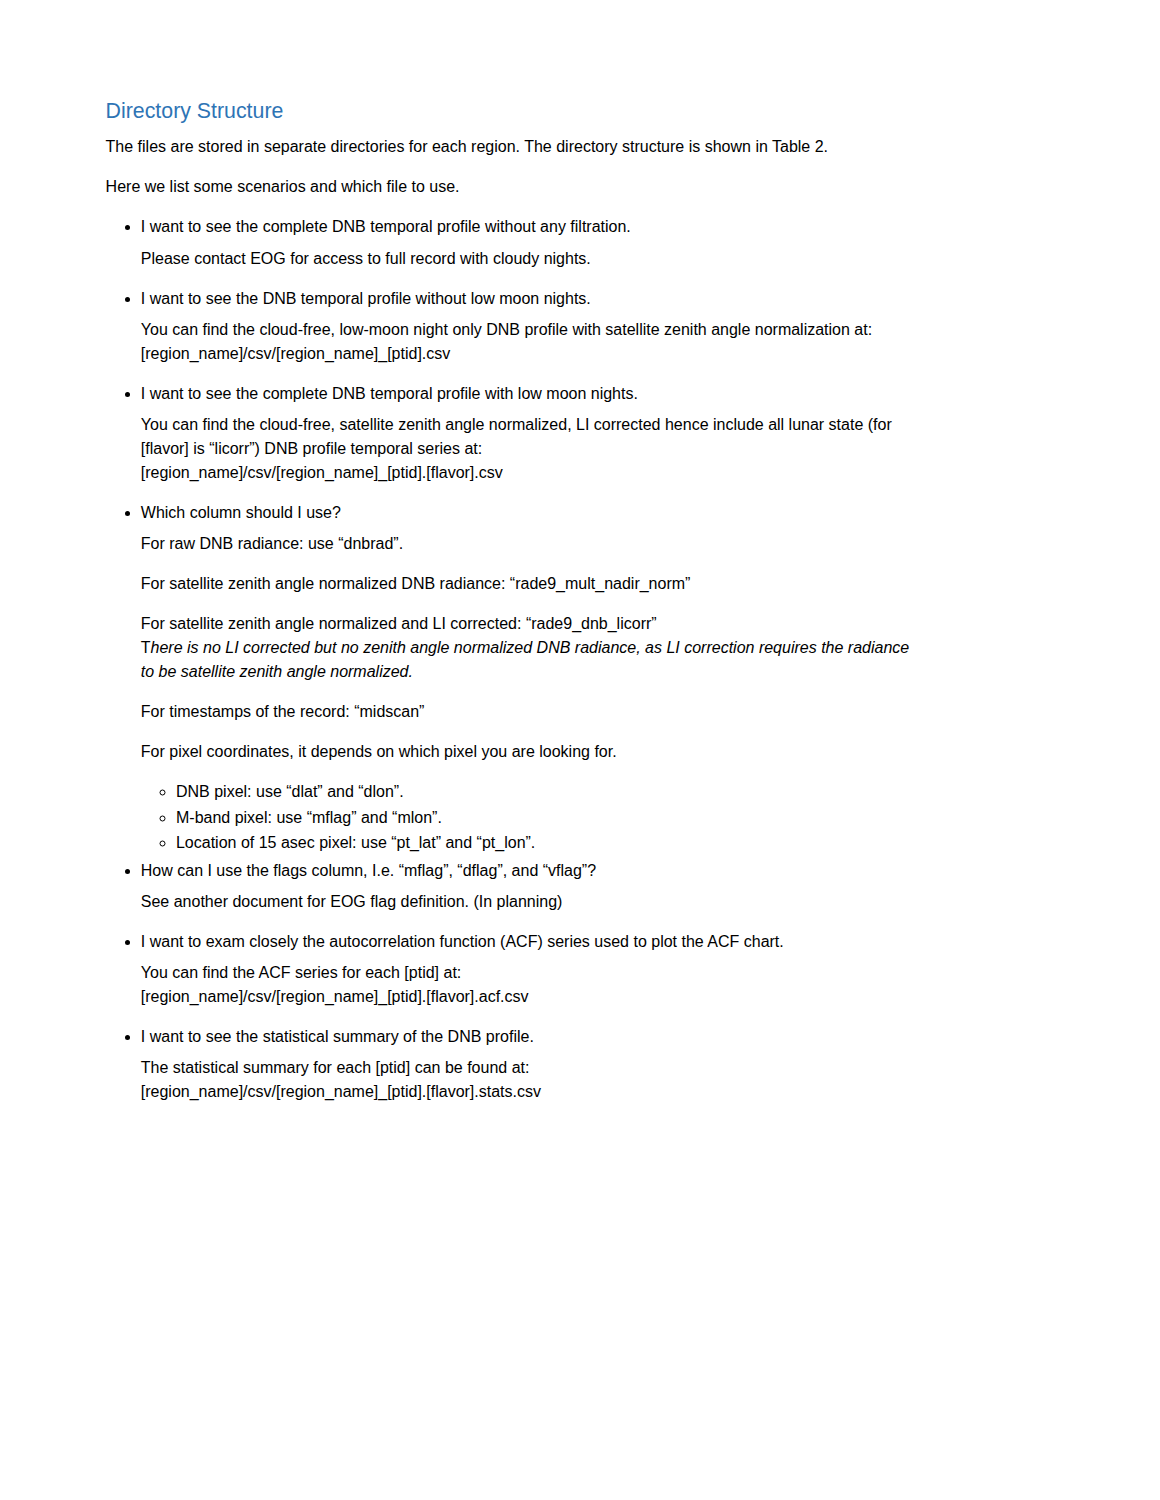Directory Structure
The files are stored in separate directories for each region. The directory structure is shown in Table 2.
Here we list some scenarios and which file to use.
I want to see the complete DNB temporal profile without any filtration.
Please contact EOG for access to full record with cloudy nights.
I want to see the DNB temporal profile without low moon nights.
You can find the cloud-free, low-moon night only DNB profile with satellite zenith angle normalization at:
[region_name]/csv/[region_name]_[ptid].csv
I want to see the complete DNB temporal profile with low moon nights.
You can find the cloud-free, satellite zenith angle normalized, LI corrected hence include all lunar state (for [flavor] is “licorr”) DNB profile temporal series at:
[region_name]/csv/[region_name]_[ptid].[flavor].csv
Which column should I use?
For raw DNB radiance: use “dnbrad”.
For satellite zenith angle normalized DNB radiance: “rade9_mult_nadir_norm”
For satellite zenith angle normalized and LI corrected: “rade9_dnb_licorr”
There is no LI corrected but no zenith angle normalized DNB radiance, as LI correction requires the radiance to be satellite zenith angle normalized.
For timestamps of the record: “midscan”
For pixel coordinates, it depends on which pixel you are looking for.
DNB pixel: use “dlat” and “dlon”.
M-band pixel: use “mflag” and “mlon”.
Location of 15 asec pixel: use “pt_lat” and “pt_lon”.
How can I use the flags column, I.e. “mflag”, “dflag”, and “vflag”?
See another document for EOG flag definition. (In planning)
I want to exam closely the autocorrelation function (ACF) series used to plot the ACF chart.
You can find the ACF series for each [ptid] at:
[region_name]/csv/[region_name]_[ptid].[flavor].acf.csv
I want to see the statistical summary of the DNB profile.
The statistical summary for each [ptid] can be found at:
[region_name]/csv/[region_name]_[ptid].[flavor].stats.csv